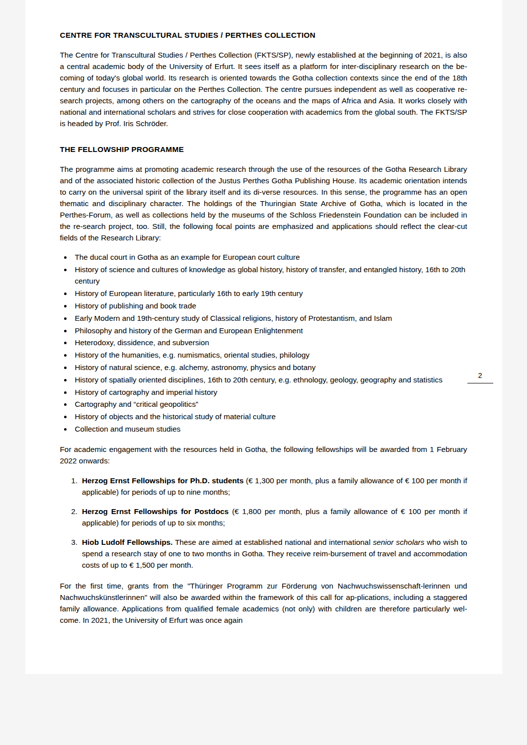2
CENTRE FOR TRANSCULTURAL STUDIES / PERTHES COLLECTION
The Centre for Transcultural Studies / Perthes Collection (FKTS/SP), newly established at the beginning of 2021, is also a central academic body of the University of Erfurt. It sees itself as a platform for inter-disciplinary research on the becoming of today's global world. Its research is oriented towards the Gotha collection contexts since the end of the 18th century and focuses in particular on the Perthes Collection. The centre pursues independent as well as cooperative research projects, among others on the cartography of the oceans and the maps of Africa and Asia. It works closely with national and international scholars and strives for close cooperation with academics from the global south. The FKTS/SP is headed by Prof. Iris Schröder.
THE FELLOWSHIP PROGRAMME
The programme aims at promoting academic research through the use of the resources of the Gotha Research Library and of the associated historic collection of the Justus Perthes Gotha Publishing House. Its academic orientation intends to carry on the universal spirit of the library itself and its di-verse resources. In this sense, the programme has an open thematic and disciplinary character. The holdings of the Thuringian State Archive of Gotha, which is located in the Perthes-Forum, as well as collections held by the museums of the Schloss Friedenstein Foundation can be included in the re-search project, too. Still, the following focal points are emphasized and applications should reflect the clear-cut fields of the Research Library:
The ducal court in Gotha as an example for European court culture
History of science and cultures of knowledge as global history, history of transfer, and entangled history, 16th to 20th century
History of European literature, particularly 16th to early 19th century
History of publishing and book trade
Early Modern and 19th-century study of Classical religions, history of Protestantism, and Islam
Philosophy and history of the German and European Enlightenment
Heterodoxy, dissidence, and subversion
History of the humanities, e.g. numismatics, oriental studies, philology
History of natural science, e.g. alchemy, astronomy, physics and botany
History of spatially oriented disciplines, 16th to 20th century, e.g. ethnology, geology, geography and statistics
History of cartography and imperial history
Cartography and “critical geopolitics”
History of objects and the historical study of material culture
Collection and museum studies
For academic engagement with the resources held in Gotha, the following fellowships will be awarded from 1 February 2022 onwards:
Herzog Ernst Fellowships for Ph.D. students (€ 1,300 per month, plus a family allowance of € 100 per month if applicable) for periods of up to nine months;
Herzog Ernst Fellowships for Postdocs (€ 1,800 per month, plus a family allowance of € 100 per month if applicable) for periods of up to six months;
Hiob Ludolf Fellowships. These are aimed at established national and international senior scholars who wish to spend a research stay of one to two months in Gotha. They receive reim-bursement of travel and accommodation costs of up to € 1,500 per month.
For the first time, grants from the "Thüringer Programm zur Förderung von Nachwuchswissenschaft-lerinnen und Nachwuchskünstlerinnen" will also be awarded within the framework of this call for ap-plications, including a staggered family allowance. Applications from qualified female academics (not only) with children are therefore particularly welcome. In 2021, the University of Erfurt was once again